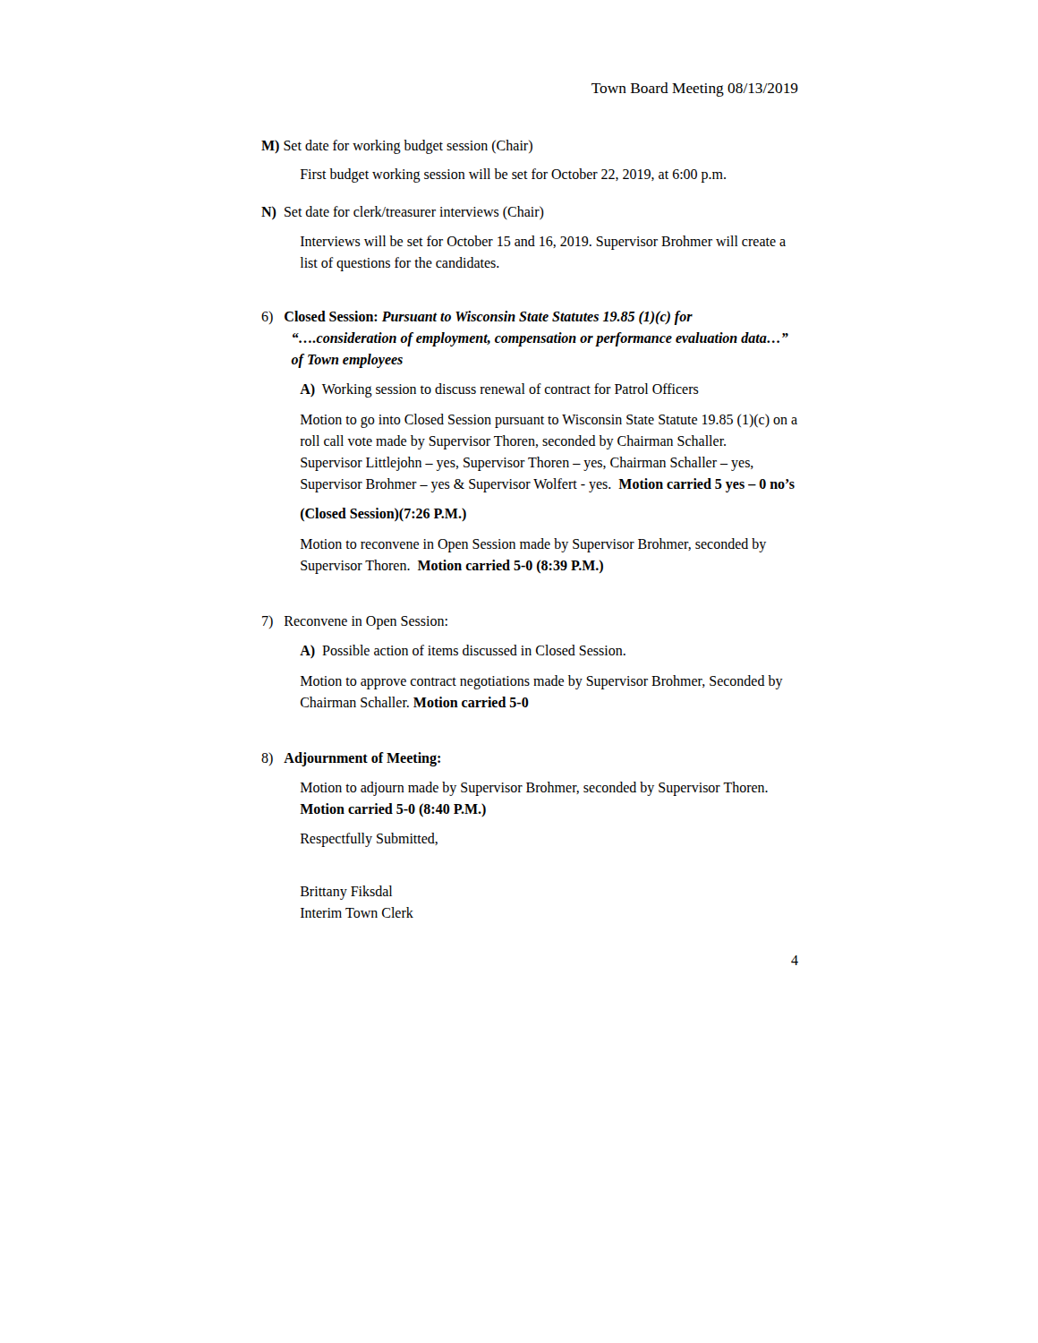Town Board Meeting 08/13/2019
M) Set date for working budget session (Chair)
First budget working session will be set for October 22, 2019, at 6:00 p.m.
N) Set date for clerk/treasurer interviews (Chair)
Interviews will be set for October 15 and 16, 2019. Supervisor Brohmer will create a list of questions for the candidates.
6) Closed Session: Pursuant to Wisconsin State Statutes 19.85 (1)(c) for “….consideration of employment, compensation or performance evaluation data…” of Town employees
A) Working session to discuss renewal of contract for Patrol Officers
Motion to go into Closed Session pursuant to Wisconsin State Statute 19.85 (1)(c) on a roll call vote made by Supervisor Thoren, seconded by Chairman Schaller. Supervisor Littlejohn – yes, Supervisor Thoren – yes, Chairman Schaller – yes, Supervisor Brohmer – yes & Supervisor Wolfert - yes. Motion carried 5 yes – 0 no’s
(Closed Session)(7:26 P.M.)
Motion to reconvene in Open Session made by Supervisor Brohmer, seconded by Supervisor Thoren. Motion carried 5-0 (8:39 P.M.)
7) Reconvene in Open Session:
A) Possible action of items discussed in Closed Session.
Motion to approve contract negotiations made by Supervisor Brohmer, Seconded by Chairman Schaller. Motion carried 5-0
8) Adjournment of Meeting:
Motion to adjourn made by Supervisor Brohmer, seconded by Supervisor Thoren.
Motion carried 5-0 (8:40 P.M.)
Respectfully Submitted,
Brittany Fiksdal
Interim Town Clerk
4